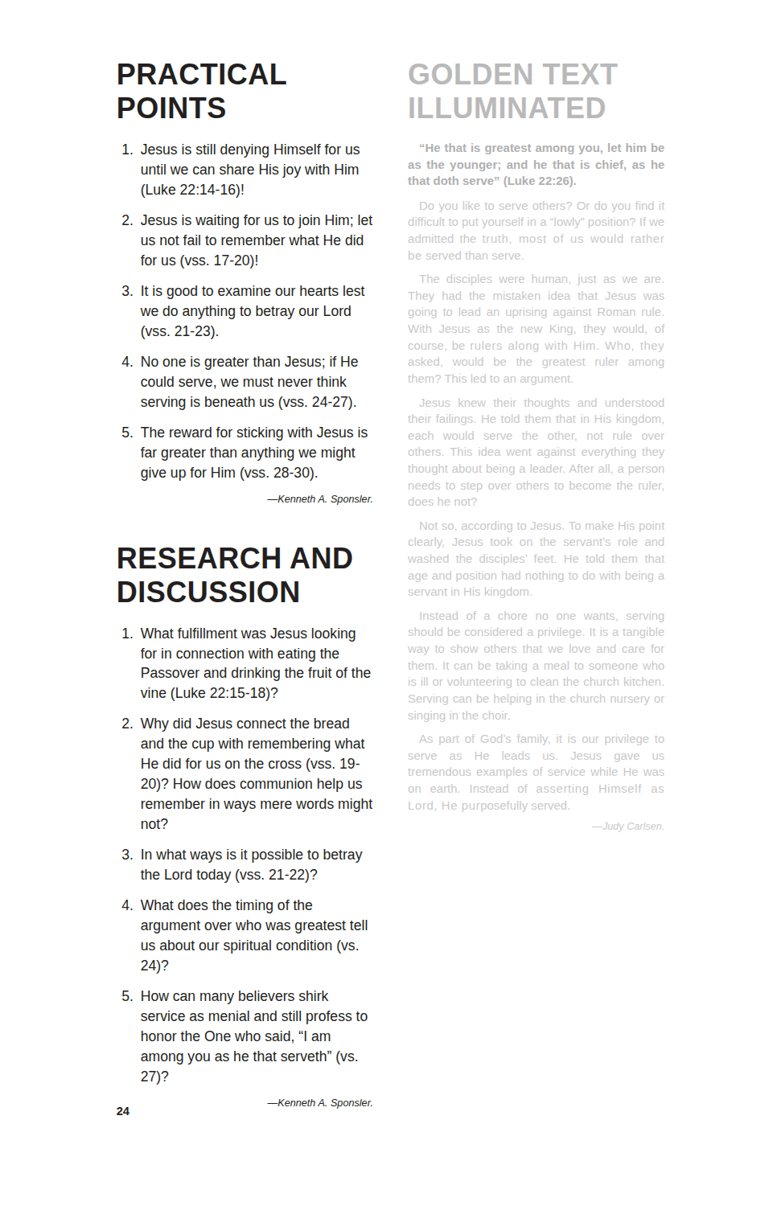Practical Points
Jesus is still denying Himself for us until we can share His joy with Him (Luke 22:14-16)!
Jesus is waiting for us to join Him; let us not fail to remember what He did for us (vss. 17-20)!
It is good to examine our hearts lest we do anything to betray our Lord (vss. 21-23).
No one is greater than Jesus; if He could serve, we must never think serving is beneath us (vss. 24-27).
The reward for sticking with Jesus is far greater than anything we might give up for Him (vss. 28-30).
—Kenneth A. Sponsler.
Research and Discussion
What fulfillment was Jesus looking for in connection with eating the Passover and drinking the fruit of the vine (Luke 22:15-18)?
Why did Jesus connect the bread and the cup with remembering what He did for us on the cross (vss. 19-20)? How does communion help us remember in ways mere words might not?
In what ways is it possible to betray the Lord today (vss. 21-22)?
What does the timing of the argument over who was greatest tell us about our spiritual condition (vs. 24)?
How can many believers shirk service as menial and still profess to honor the One who said, “I am among you as he that serveth” (vs. 27)?
—Kenneth A. Sponsler.
Golden Text Illuminated
“He that is greatest among you, let him be as the younger; and he that is chief, as he that doth serve” (Luke 22:26).
Do you like to serve others? Or do you find it difficult to put yourself in a “lowly” position? If we admitted the truth, most of us would rather be served than serve.
The disciples were human, just as we are. They had the mistaken idea that Jesus was going to lead an uprising against Roman rule. With Jesus as the new King, they would, of course, be rulers along with Him. Who, they asked, would be the greatest ruler among them? This led to an argument.
Jesus knew their thoughts and understood their failings. He told them that in His kingdom, each would serve the other, not rule over others. This idea went against everything they thought about being a leader. After all, a person needs to step over others to become the ruler, does he not?
Not so, according to Jesus. To make His point clearly, Jesus took on the servant’s role and washed the disciples’ feet. He told them that age and position had nothing to do with being a servant in His kingdom.
Instead of a chore no one wants, serving should be considered a privilege. It is a tangible way to show others that we love and care for them. It can be taking a meal to someone who is ill or volunteering to clean the church kitchen. Serving can be helping in the church nursery or singing in the choir.
As part of God’s family, it is our privilege to serve as He leads us. Jesus gave us tremendous examples of service while He was on earth. Instead of asserting Himself as Lord, He purposefully served.
—Judy Carlsen.
24